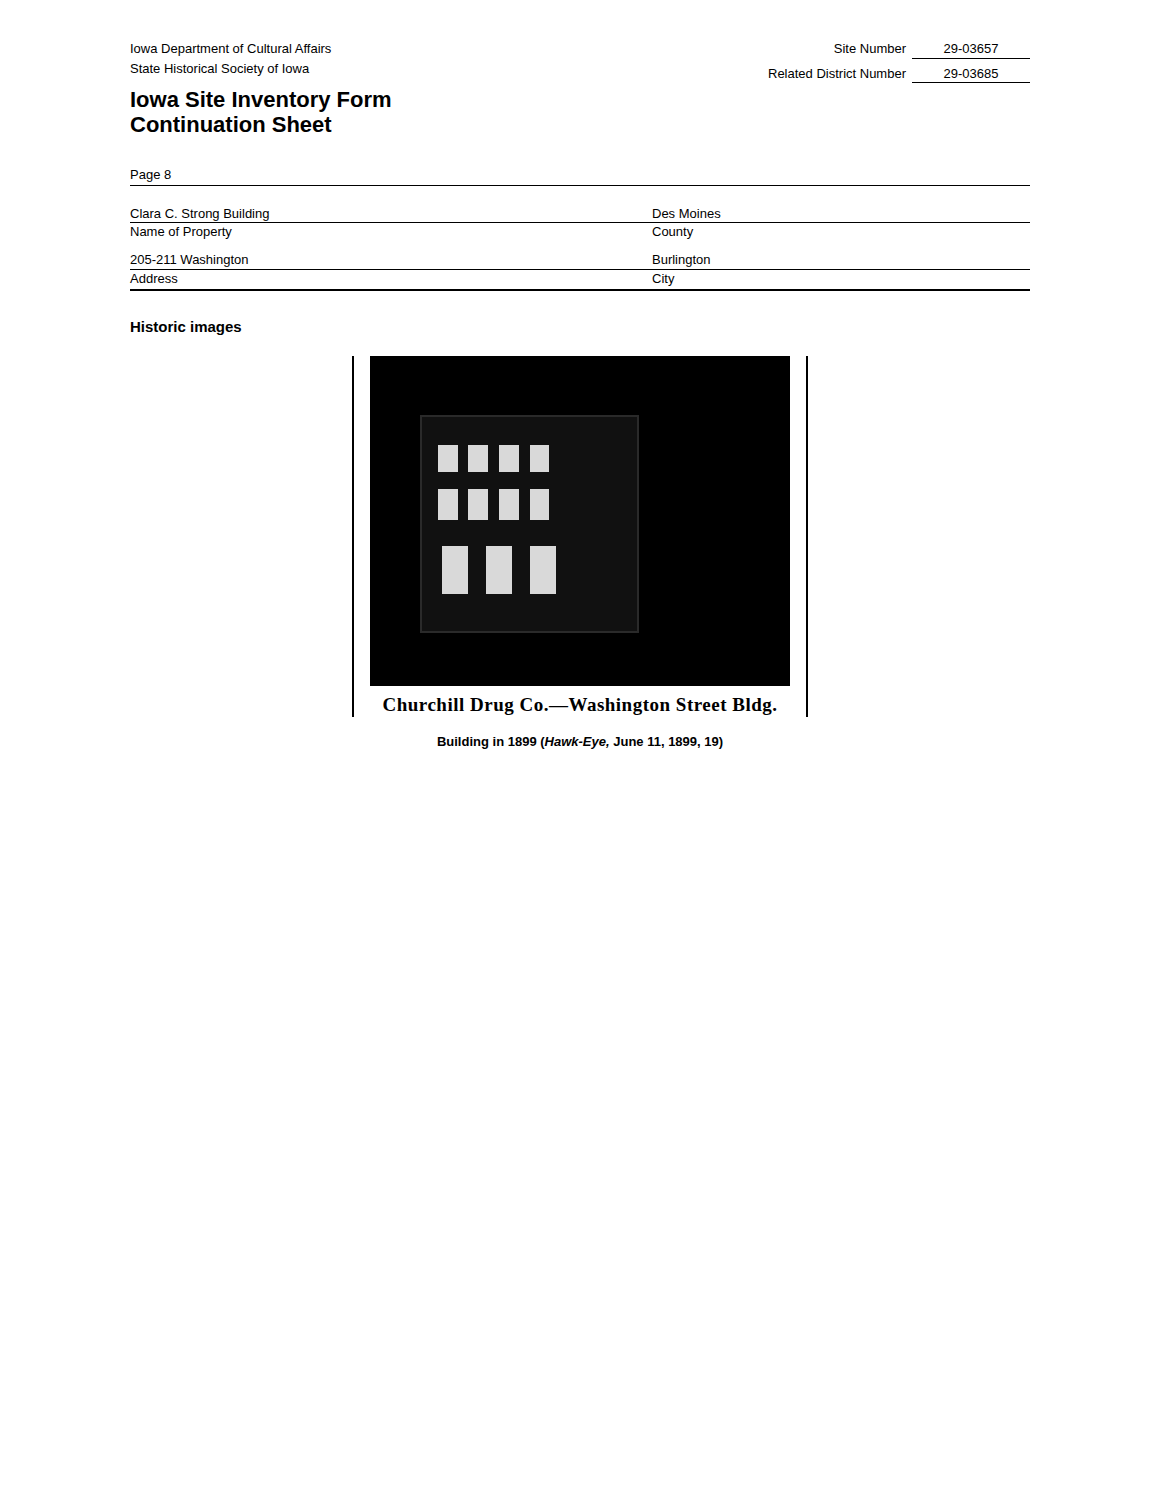Iowa Department of Cultural Affairs
State Historical Society of Iowa
Iowa Site Inventory Form
Continuation Sheet
Site Number 29-03657
Related District Number 29-03685
Page 8
| Clara C. Strong Building | Des Moines |
| Name of Property | County |
| 205-211 Washington | Burlington |
| Address | City |
Historic images
Churchill Drug Co.—Washington Street Bldg.
Building in 1899 (Hawk-Eye, June 11, 1899, 19)